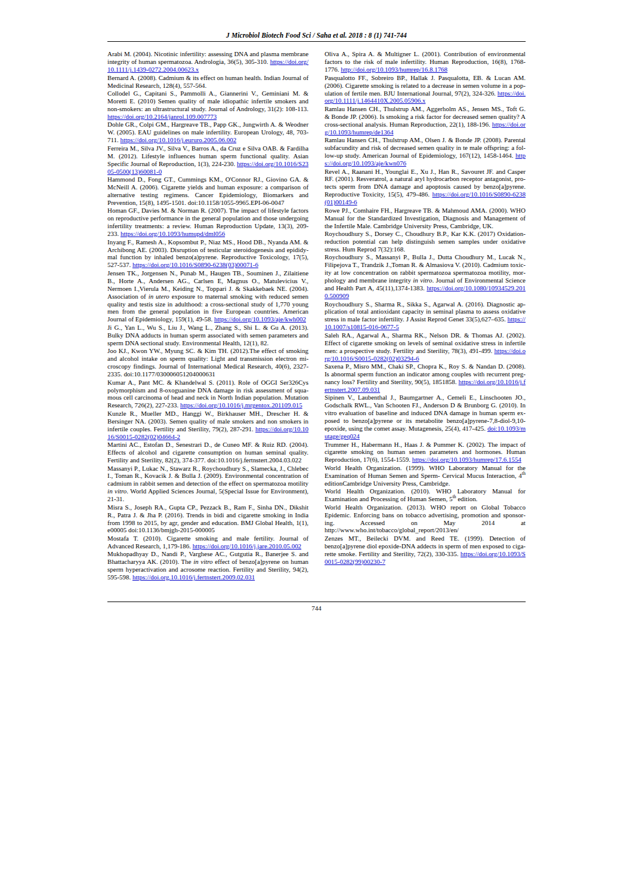J Microbiol Biotech Food Sci / Saha et al. 2018 : 8 (1) 741-744
Arabi M. (2004). Nicotinic infertility: assessing DNA and plasma membrane integrity of human spermatozoa. Andrologia, 36(5), 305-310. https://doi.org/10.1111/j.1439-0272.2004.00623.x
Bernard A. (2008). Cadmium & its effect on human health. Indian Journal of Medicinal Research, 128(4), 557-564.
Collodel G., Capitani S., Pammolli A., Giannerini V., Geminiani M. & Moretti E. (2010) Semen quality of male idiopathic infertile smokers and non-smokers: an ultrastructural study. Journal of Andrology, 31(2): 108-113. https://doi.org/10.2164/janrol.109.007773
Dohle GR., Colpi GM., Hargreave TB., Papp GK., Jungwirth A. & Weodner W. (2005). EAU guidelines on male infertility. European Urology, 48, 703-711. https://doi.org/10.1016/j.eururo.2005.06.002
Ferreira M., Silva JV., Silva V., Barros A., da Cruz e Silva OAB. & Fardilha M. (2012). Lifestyle influences human sperm functional quality. Asian Specific Journal of Reproduction, 1(3), 224-230. https://doi.org/10.1016/S2305-0500(13)60081-0
Hammond D., Fong GT., Cummings KM., O'Connor RJ., Giovino GA. & McNeill A. (2006). Cigarette yields and human exposure: a comparison of alternative testing regimens. Cancer Epidemiology, Biomarkers and Prevention, 15(8), 1495-1501. doi:10.1158/1055-9965.EPI-06-0047
Homan GF., Davies M. & Norman R. (2007). The impact of lifestyle factors on reproductive performance in the general population and those undergoing infertility treatments: a review. Human Reproduction Update, 13(3), 209-233. https://doi.org/10.1093/humupd/dml056
Inyang F., Ramesh A., Kopsombut P., Niaz MS., Hood DB., Nyanda AM. & Archibong AE. (2003). Disruption of testicular steroidogenesis and epididymal function by inhaled benzo(a)pyrene. Reproductive Toxicology, 17(5), 527-537. https://doi.org/10.1016/S0890-6238(03)00071-6
Jensen TK., Jorgensen N., Punab M., Haugen TB., Souminen J., Zilaitiene B., Horte A., Andersen AG., Carlsen E, Magnus O., Matulevicius V., Nermoen I.,Vierula M., Keiding N., Toppari J. & Skakkebaek NE. (2004). Association of in utero exposure to maternal smoking with reduced semen quality and testis size in adulthood: a cross-sectional study of 1,770 young men from the general population in five European countries. American Journal of Epidemiology, 159(1), 49-58. https://doi.org/10.1093/aje/kwh002
Ji G., Yan L., Wu S., Liu J., Wang L., Zhang S., Shi L. & Gu A. (2013). Bulky DNA adducts in human sperm associated with semen parameters and sperm DNA sectional study. Environmental Health, 12(1), 82.
Joo KJ., Kwon YW., Myung SC. & Kim TH. (2012).The effect of smoking and alcohol intake on sperm quality: Light and transmission electron microscopy findings. Journal of International Medical Research, 40(6), 2327-2335. doi:10.1177/030006051204000631
Kumar A., Pant MC. & Khandelwal S. (2011). Role of OGGI Ser326Cys polymorphism and 8-oxoguanine DNA damage in risk assessment of squamous cell carcinoma of head and neck in North Indian population. Mutation Research, 726(2), 227-233. https://doi.org/10.1016/j.mrgentox.201109.015
Kunzle R., Mueller MD., Hanggi W., Birkhauser MH., Drescher H. & Bersinger NA. (2003). Semen quality of male smokers and non smokers in infertile couples. Fertility and Sterility, 79(2), 287-291. https://doi.org/10.1016/S0015-0282(02)04664-2
Martini AC., Estofan D., Senestrari D., de Cuneo MF. & Ruiz RD. (2004). Effects of alcohol and cigarette consumption on human seminal quality. Fertility and Sterility, 82(2), 374-377. doi:10.1016/j.fertnstert.2004.03.022
Massanyi P., Lukac N., Stawarz R., Roychoudhury S., Slamecka, J., Chlebec I., Toman R., Kovacik J. & Bulla J. (2009). Environmental concentration of cadmium in rabbit semen and detection of the effect on spermatozoa motility in vitro. World Applied Sciences Journal, 5(Special Issue for Environment), 21-31.
Misra S., Joseph RA., Gupta CP., Pezzack B., Ram F., Sinha DN., Dikshit R., Patra J. & Jha P. (2016). Trends in bidi and cigarette smoking in India from 1998 to 2015, by agr, gender and education. BMJ Global Health, 1(1), e00005 doi:10.1136/bmjgh-2015-000005
Mostafa T. (2010). Cigarette smoking and male fertility. Journal of Advanced Research, 1,179-186. https://doi.org/10.1016/j.jare.2010.05.002
Mukhopadhyay D., Nandi P., Varghese AC., Gutgutia R., Banerjee S. and Bhattacharyya AK. (2010). The in vitro effect of benzo[a]pyrene on human sperm hyperactivation and acrosome reaction. Fertility and Sterility, 94(2), 595-598. https://doi.org.10.1016/j.fertnstert.2009.02.031
Oliva A., Spira A. & Multigner L. (2001). Contribution of environmental factors to the risk of male infertility. Human Reproduction, 16(8), 1768-1776. http://doi.org/10.1093/humrep/16.8.1768
Pasqualotto FF., Sobreiro BP., Hallak J. Pasqualotta, EB. & Lucan AM. (2006). Cigarette smoking is related to a decrease in semen volume in a population of fertile men. BJU International Journal, 97(2), 324-326. https://doi.org/10.1111/j.1464410X.2005.05906.x
Ramlau Hansen CH., Thulstrup AM., Aggerholm AS., Jensen MS., Toft G. & Bonde JP. (2006). Is smoking a risk factor for decreased semen quality? A cross-sectional analysis. Human Reproduction, 22(1), 188-196. https://doi.org/10.1093/humrep/de1364
Ramlau Hansen CH., Thulstrup AM., Olsen J. & Bonde JP. (2008). Parental subfacundity and risk of decreased semen quality in te male offspring: a follow-up study. American Journal of Epidemiology, 167(12), 1458-1464. https://doi.org/10.1093/aje/kwn076
Revel A., Raanani H., Younglai E., Xu J., Han R., Savouret JF. and Casper RF. (2001). Resveratrol, a natural aryl hydrocarbon receptor antagonist, protects sperm from DNA damage and apoptosis caused by benzo[a]pyrene. Reproductive Toxicity, 15(5), 479-486. https://doi.org/10.1016/S0890-6238(01)00149-6
Rowe PJ., Comhaire FH., Hargreave TB. & Mahmoud AMA. (2000). WHO Manual for the Standardized Investigation, Diagnosis and Management of the Infertile Male. Cambridge University Press, Cambridge, UK.
Roychoudhury S., Dorsey C., Choudhury B.P., Kar K.K. (2017) Oxidation-reduction potential can help distinguish semen samples under oxidative stress. Hum Reprod 7(32):168.
Roychoudhury S., Massanyi P., Bulla J., Dutta Choudhury M., Lucak N., Filipejova T., Trandzik J.,Toman R. & Almasiova V. (2010). Cadmium toxicity at low concentration on rabbit spermatozoa spermatozoa motility, morphology and membrane integrity in vitro. Journal of Environmental Science and Health Part A, 45(11),1374-1383. https://doi.org/10.1080/10934529.2010.500909
Roychoudhury S., Sharma R., Sikka S., Agarwal A. (2016). Diagnostic application of total antioxidant capacity in seminal plasma to assess oxidative stress in male factor infertility. J Assist Reprod Genet 33(5),627–635. https://10.1007/s10815-016-0677-5
Saleh RA., Agarwal A., Sharma RK., Nelson DR. & Thomas AJ. (2002). Effect of cigarette smoking on levels of seminal oxidative stress in infertile men: a prospective study. Fertility and Sterility, 78(3), 491-499. https://doi.org/10.1016/S0015-0282(02)03294-6
Saxena P., Misro MM., Chaki SP., Chopra K., Roy S. & Nandan D. (2008). Is abnormal sperm function an indicator among couples with recurrent pregnancy loss? Fertility and Sterility, 90(5), 1851858. https://doi.org/10.1016/j.fertnstert.2007.09.031
Sipinen V., Laubenthal J., Baumgartner A., Cemeli E., Linschooten JO., Godschalk RWL., Van Schooten FJ., Anderson D & Brunborg G. (2010). In vitro evaluation of baseline and induced DNA damage in human sperm exposed to benzo[a]pyrene or its metabolite benzo[a]pyrene-7,8-diol-9,10-epoxide, using the comet assay. Mutagenesis, 25(4), 417-425. doi:10.1093/mutage/geq024
Trummer H., Habermann H., Haas J. & Pummer K. (2002). The impact of cigarette smoking on human semen parameters and hormones. Human Reproduction, 17(6), 1554-1559. https://doi.org/10.1093/humrep/17.6.1554
World Health Organization. (1999). WHO Laboratory Manual for the Examination of Human Semen and Sperm- Cervical Mucus Interaction, 4th editionCambridge University Press, Cambridge.
World Health Organization. (2010). WHO Laboratory Manual for Examination and Processing of Human Semen, 5th edition.
World Health Organization. (2013). WHO report on Global Tobacco Epidemic. Enforcing bans on tobacco advertising, promotion and sponsoring. Accessed on May 2014 at http://www.who.int/tobacco/global_report/2013/en/
Zenzes MT., Beilecki DVM. and Reed TE. (1999). Detection of benzo[a]pyrene diol epoxide-DNA addects in sperm of men exposed to cigarette smoke. Fertility and Sterility, 72(2), 330-335. https://doi.org/10.1093/S0015-0282(99)00230-7
744